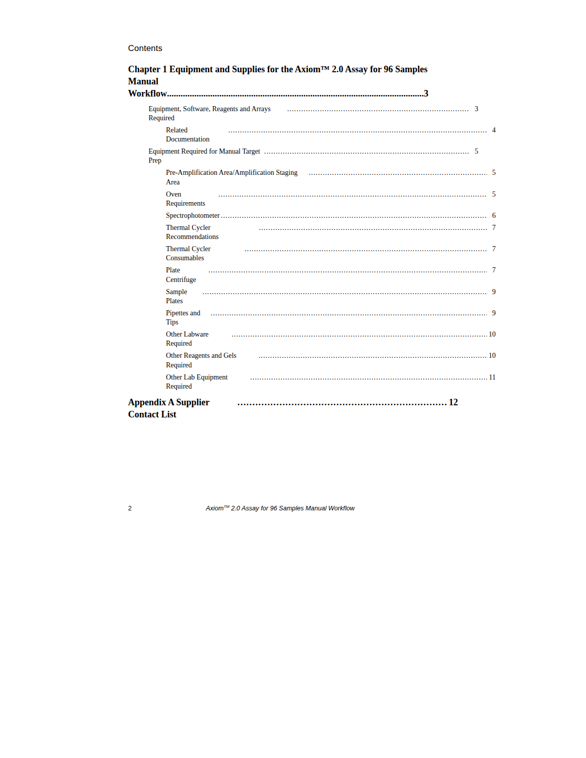Contents
Chapter 1 Equipment and Supplies for the Axiom™ 2.0 Assay for 96 Samples Manual Workflow ................................................................................................................. 3
Equipment, Software, Reagents and Arrays Required ..................................................................................... 3
Related Documentation ......................................................................................................................... 4
Equipment Required for Manual Target Prep ................................................................................................. 5
Pre-Amplification Area/Amplification Staging Area ............................................................................... 5
Oven Requirements .............................................................................................................................. 5
Spectrophotometer ................................................................................................................................ 6
Thermal Cycler Recommendations ......................................................................................................... 7
Thermal Cycler Consumables ................................................................................................................. 7
Plate Centrifuge ..................................................................................................................................... 7
Sample Plates ......................................................................................................................................... 9
Pipettes and Tips ................................................................................................................................... 9
Other Labware Required ....................................................................................................................... 10
Other Reagents and Gels Required ......................................................................................................... 10
Other Lab Equipment Required ............................................................................................................. 11
Appendix A Supplier Contact List ..................................................................................... 12
2 AxiomTM 2.0 Assay for 96 Samples Manual Workflow